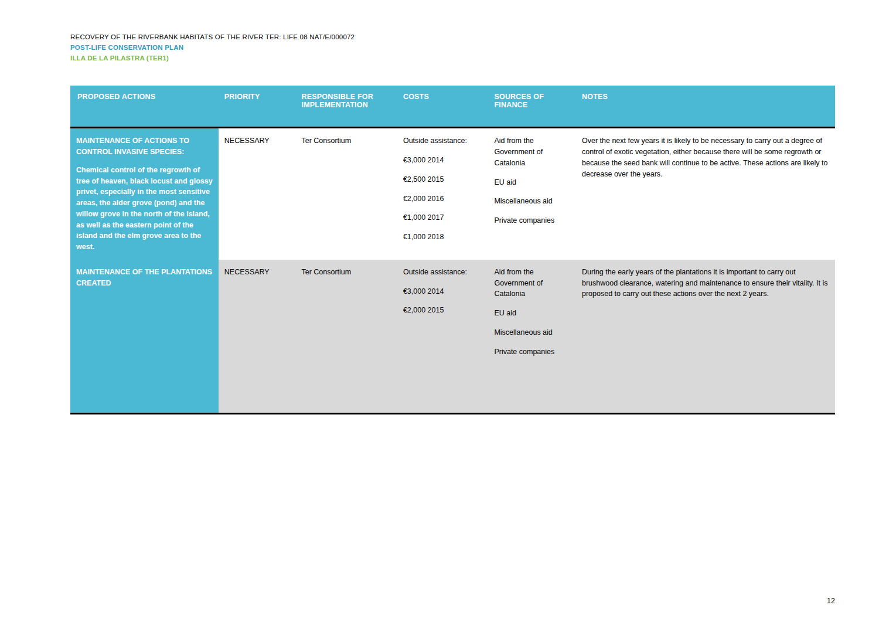RECOVERY OF THE RIVERBANK HABITATS OF THE RIVER TER: LIFE 08 NAT/E/000072
POST-LIFE CONSERVATION PLAN
ILLA DE LA PILASTRA (TER1)
| PROPOSED ACTIONS | PRIORITY | RESPONSIBLE FOR IMPLEMENTATION | COSTS | SOURCES OF FINANCE | NOTES |
| --- | --- | --- | --- | --- | --- |
| MAINTENANCE OF ACTIONS TO CONTROL INVASIVE SPECIES: Chemical control of the regrowth of tree of heaven, black locust and glossy privet, especially in the most sensitive areas, the alder grove (pond) and the willow grove in the north of the island, as well as the eastern point of the island and the elm grove area to the west. | NECESSARY | Ter Consortium | Outside assistance: €3,000 2014 €2,500 2015 €2,000 2016 €1,000 2017 €1,000 2018 | Aid from the Government of Catalonia EU aid Miscellaneous aid Private companies | Over the next few years it is likely to be necessary to carry out a degree of control of exotic vegetation, either because there will be some regrowth or because the seed bank will continue to be active. These actions are likely to decrease over the years. |
| MAINTENANCE OF THE PLANTATIONS CREATED | NECESSARY | Ter Consortium | Outside assistance: €3,000 2014 €2,000 2015 | Aid from the Government of Catalonia EU aid Miscellaneous aid Private companies | During the early years of the plantations it is important to carry out brushwood clearance, watering and maintenance to ensure their vitality. It is proposed to carry out these actions over the next 2 years. |
12